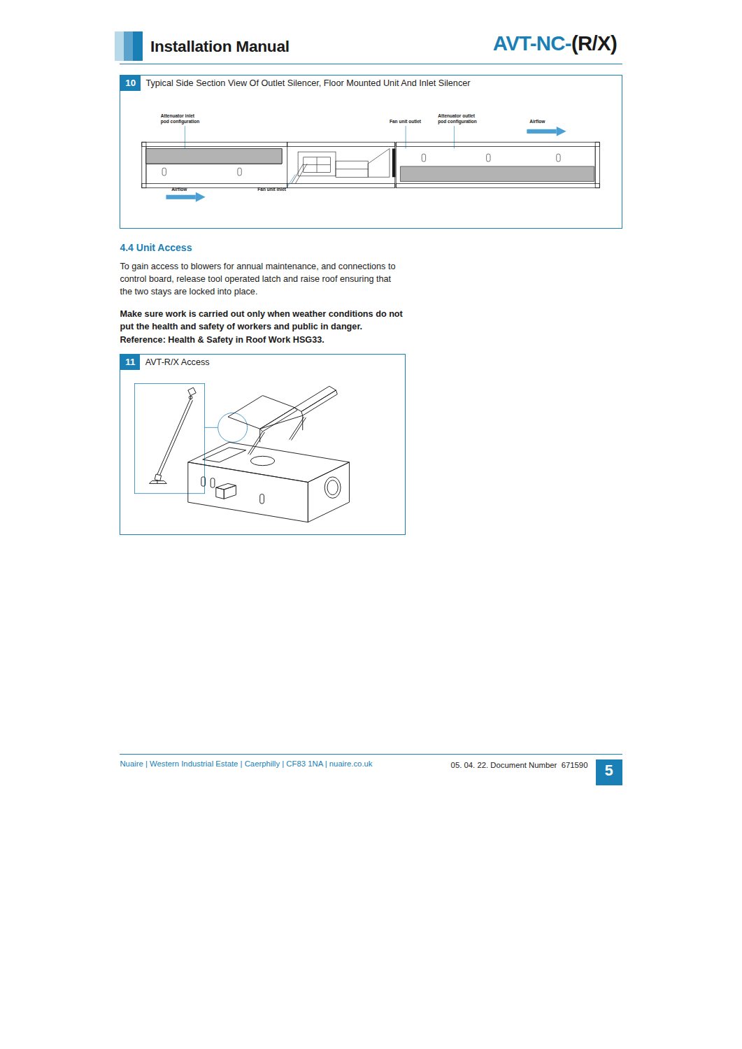Installation Manual
AVT-NC-(R/X)
10 Typical Side Section View Of Outlet Silencer, Floor Mounted Unit And Inlet Silencer
Attenuator inlet pod configuration Fan unit outlet Attenuator outlet pod configuration Airflow Airflow Fan unit inlet
4.4 Unit Access
To gain access to blowers for annual maintenance, and connections to control board, release tool operated latch and raise roof ensuring that the two stays are locked into place.
Make sure work is carried out only when weather conditions do not put the health and safety of workers and public in danger.
Reference: Health & Safety in Roof Work HSG33.
11 AVT-R/X Access
Nuaire | Western Industrial Estate | Caerphilly | CF83 1NA | nuaire.co.uk
05. 04. 22. Document Number 671590
5